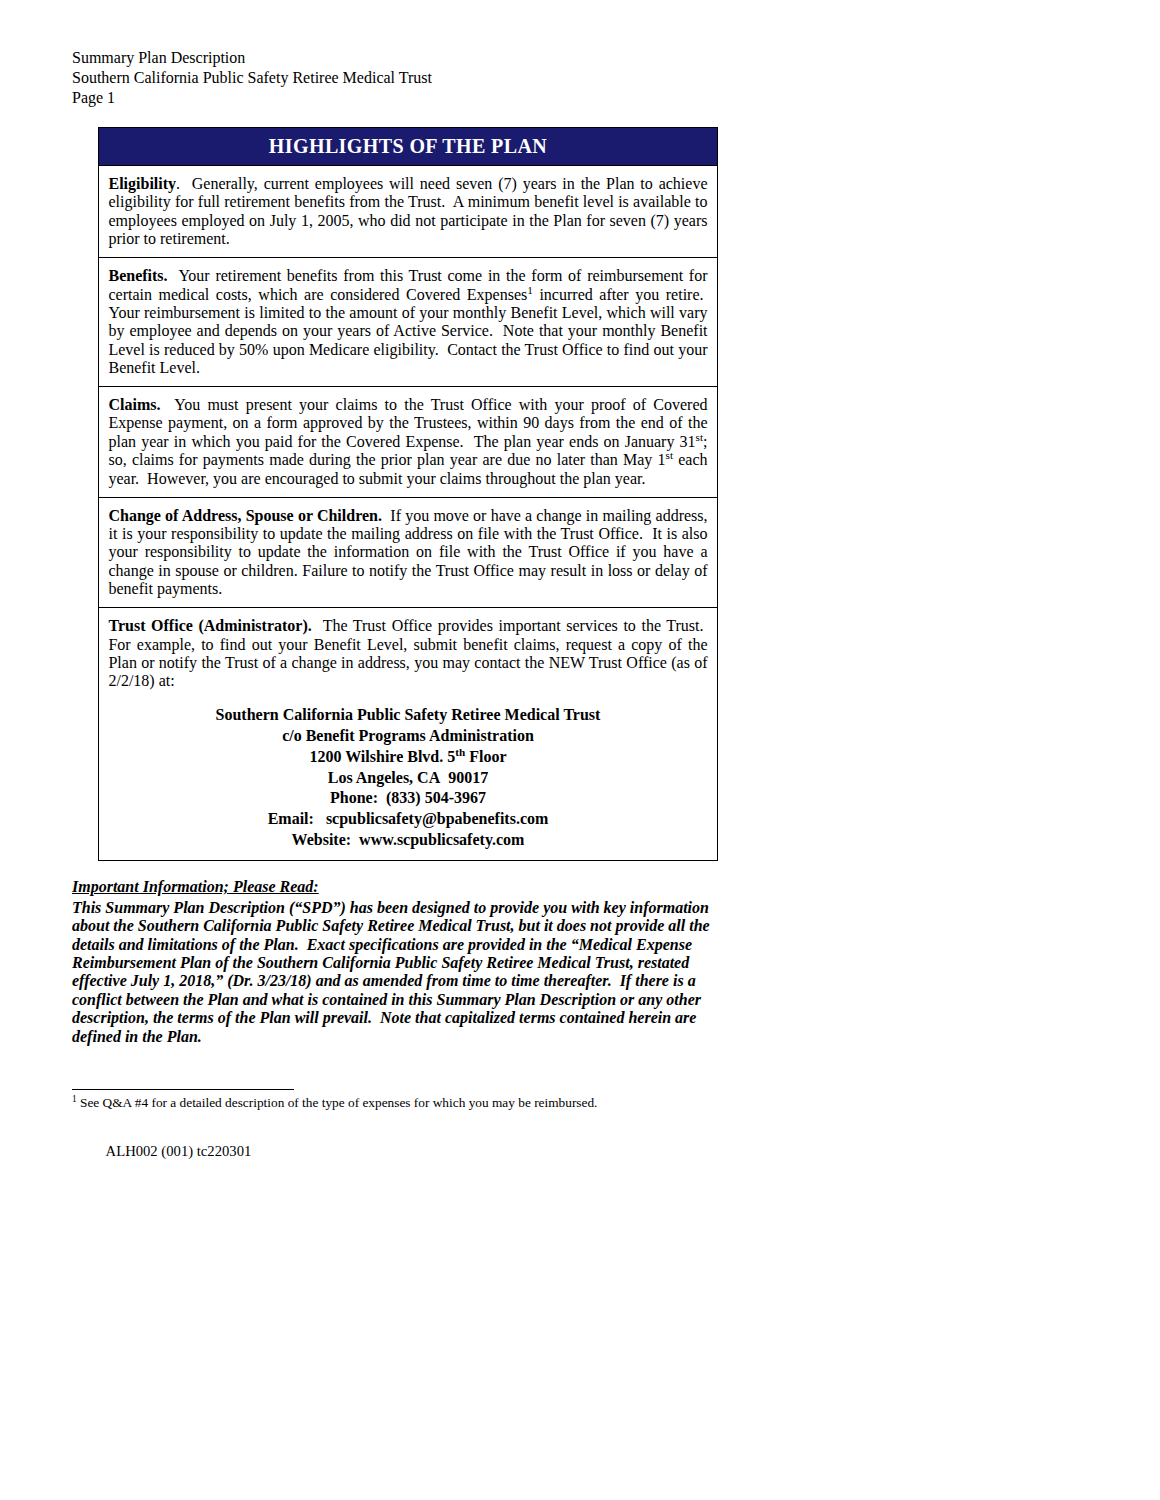Summary Plan Description
Southern California Public Safety Retiree Medical Trust
Page 1
HIGHLIGHTS OF THE PLAN
Eligibility. Generally, current employees will need seven (7) years in the Plan to achieve eligibility for full retirement benefits from the Trust. A minimum benefit level is available to employees employed on July 1, 2005, who did not participate in the Plan for seven (7) years prior to retirement.
Benefits. Your retirement benefits from this Trust come in the form of reimbursement for certain medical costs, which are considered Covered Expenses1 incurred after you retire. Your reimbursement is limited to the amount of your monthly Benefit Level, which will vary by employee and depends on your years of Active Service. Note that your monthly Benefit Level is reduced by 50% upon Medicare eligibility. Contact the Trust Office to find out your Benefit Level.
Claims. You must present your claims to the Trust Office with your proof of Covered Expense payment, on a form approved by the Trustees, within 90 days from the end of the plan year in which you paid for the Covered Expense. The plan year ends on January 31st; so, claims for payments made during the prior plan year are due no later than May 1st each year. However, you are encouraged to submit your claims throughout the plan year.
Change of Address, Spouse or Children. If you move or have a change in mailing address, it is your responsibility to update the mailing address on file with the Trust Office. It is also your responsibility to update the information on file with the Trust Office if you have a change in spouse or children. Failure to notify the Trust Office may result in loss or delay of benefit payments.
Trust Office (Administrator). The Trust Office provides important services to the Trust. For example, to find out your Benefit Level, submit benefit claims, request a copy of the Plan or notify the Trust of a change in address, you may contact the NEW Trust Office (as of 2/2/18) at:
Southern California Public Safety Retiree Medical Trust
c/o Benefit Programs Administration
1200 Wilshire Blvd. 5th Floor
Los Angeles, CA 90017
Phone: (833) 504-3967
Email: scpublicsafety@bpabenefits.com
Website: www.scpublicsafety.com
Important Information; Please Read:
This Summary Plan Description (“SPD”) has been designed to provide you with key information about the Southern California Public Safety Retiree Medical Trust, but it does not provide all the details and limitations of the Plan. Exact specifications are provided in the “Medical Expense Reimbursement Plan of the Southern California Public Safety Retiree Medical Trust, restated effective July 1, 2018,” (Dr. 3/23/18) and as amended from time to time thereafter. If there is a conflict between the Plan and what is contained in this Summary Plan Description or any other description, the terms of the Plan will prevail. Note that capitalized terms contained herein are defined in the Plan.
1 See Q&A #4 for a detailed description of the type of expenses for which you may be reimbursed.
ALH002 (001) tc220301